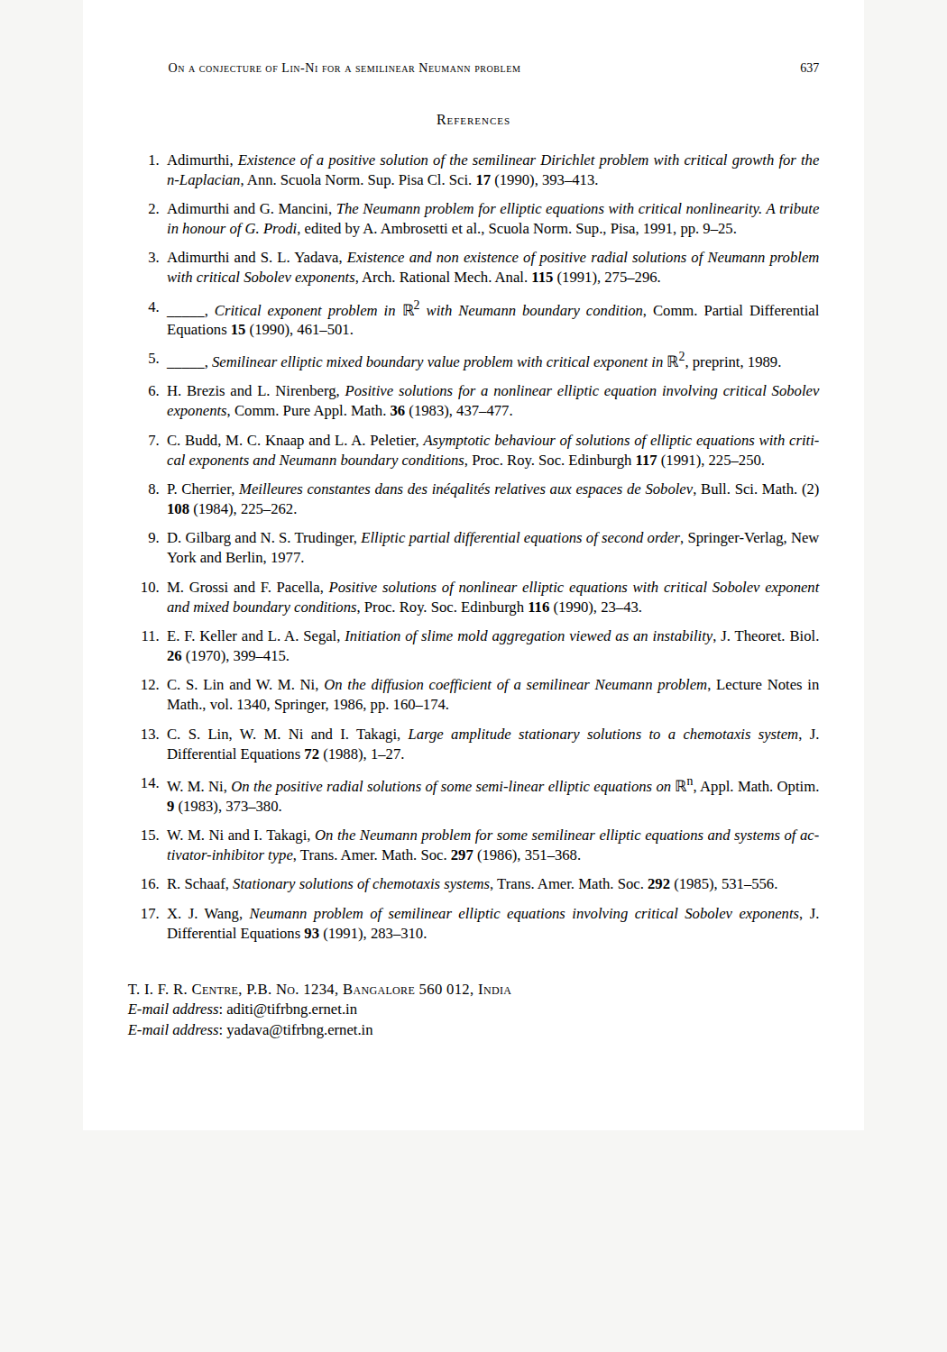On a conjecture of Lin-Ni for a semilinear Neumann problem 637
References
1. Adimurthi, Existence of a positive solution of the semilinear Dirichlet problem with critical growth for the n-Laplacian, Ann. Scuola Norm. Sup. Pisa Cl. Sci. 17 (1990), 393–413.
2. Adimurthi and G. Mancini, The Neumann problem for elliptic equations with critical nonlinearity. A tribute in honour of G. Prodi, edited by A. Ambrosetti et al., Scuola Norm. Sup., Pisa, 1991, pp. 9–25.
3. Adimurthi and S. L. Yadava, Existence and non existence of positive radial solutions of Neumann problem with critical Sobolev exponents, Arch. Rational Mech. Anal. 115 (1991), 275–296.
4._____, Critical exponent problem in ℝ2 with Neumann boundary condition, Comm. Partial Differential Equations 15 (1990), 461–501.
5._____, Semilinear elliptic mixed boundary value problem with critical exponent in ℝ2, preprint, 1989.
6. H. Brezis and L. Nirenberg, Positive solutions for a nonlinear elliptic equation involving critical Sobolev exponents, Comm. Pure Appl. Math. 36 (1983), 437–477.
7. C. Budd, M. C. Knaap and L. A. Peletier, Asymptotic behaviour of solutions of elliptic equations with critical exponents and Neumann boundary conditions, Proc. Roy. Soc. Edinburgh 117 (1991), 225–250.
8. P. Cherrier, Meilleures constantes dans des inéqalités relatives aux espaces de Sobolev, Bull. Sci. Math. (2) 108 (1984), 225–262.
9. D. Gilbarg and N. S. Trudinger, Elliptic partial differential equations of second order, Springer-Verlag, New York and Berlin, 1977.
10. M. Grossi and F. Pacella, Positive solutions of nonlinear elliptic equations with critical Sobolev exponent and mixed boundary conditions, Proc. Roy. Soc. Edinburgh 116 (1990), 23–43.
11. E. F. Keller and L. A. Segal, Initiation of slime mold aggregation viewed as an instability, J. Theoret. Biol. 26 (1970), 399–415.
12. C. S. Lin and W. M. Ni, On the diffusion coefficient of a semilinear Neumann problem, Lecture Notes in Math., vol. 1340, Springer, 1986, pp. 160–174.
13. C. S. Lin, W. M. Ni and I. Takagi, Large amplitude stationary solutions to a chemotaxis system, J. Differential Equations 72 (1988), 1–27.
14. W. M. Ni, On the positive radial solutions of some semi-linear elliptic equations on ℝn, Appl. Math. Optim. 9 (1983), 373–380.
15. W. M. Ni and I. Takagi, On the Neumann problem for some semilinear elliptic equations and systems of activator-inhibitor type, Trans. Amer. Math. Soc. 297 (1986), 351–368.
16. R. Schaaf, Stationary solutions of chemotaxis systems, Trans. Amer. Math. Soc. 292 (1985), 531–556.
17. X. J. Wang, Neumann problem of semilinear elliptic equations involving critical Sobolev exponents, J. Differential Equations 93 (1991), 283–310.
T. I. F. R. Centre, P.B. No. 1234, Bangalore 560 012, India
E-mail address: aditi@tifrbng.ernet.in
E-mail address: yadava@tifrbng.ernet.in